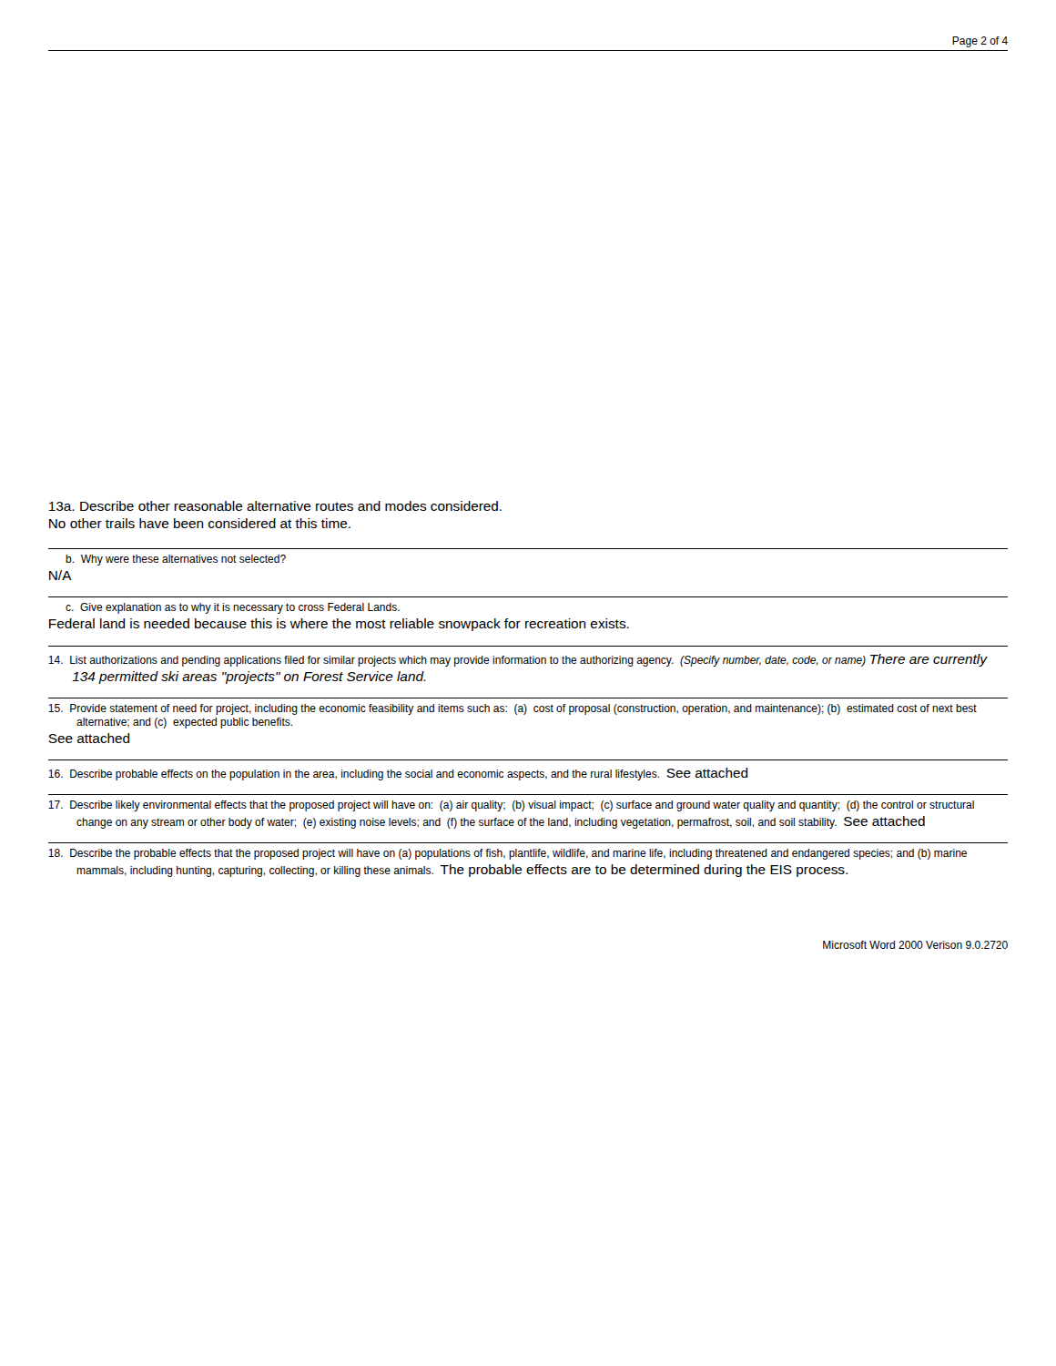Page 2 of 4
13a. Describe other reasonable alternative routes and modes considered.
No other trails have been considered at this time.
b. Why were these alternatives not selected?
N/A
c. Give explanation as to why it is necessary to cross Federal Lands.
Federal land is needed because this is where the most reliable snowpack for recreation exists.
14. List authorizations and pending applications filed for similar projects which may provide information to the authorizing agency. (Specify number, date, code, or name) There are currently 134 permitted ski areas "projects" on Forest Service land.
15. Provide statement of need for project, including the economic feasibility and items such as: (a) cost of proposal (construction, operation, and maintenance); (b) estimated cost of next best alternative; and (c) expected public benefits.
See attached
16. Describe probable effects on the population in the area, including the social and economic aspects, and the rural lifestyles. See attached
17. Describe likely environmental effects that the proposed project will have on: (a) air quality; (b) visual impact; (c) surface and ground water quality and quantity; (d) the control or structural change on any stream or other body of water; (e) existing noise levels; and (f) the surface of the land, including vegetation, permafrost, soil, and soil stability. See attached
18. Describe the probable effects that the proposed project will have on (a) populations of fish, plantlife, wildlife, and marine life, including threatened and endangered species; and (b) marine mammals, including hunting, capturing, collecting, or killing these animals. The probable effects are to be determined during the EIS process.
Microsoft Word 2000 Verison 9.0.2720